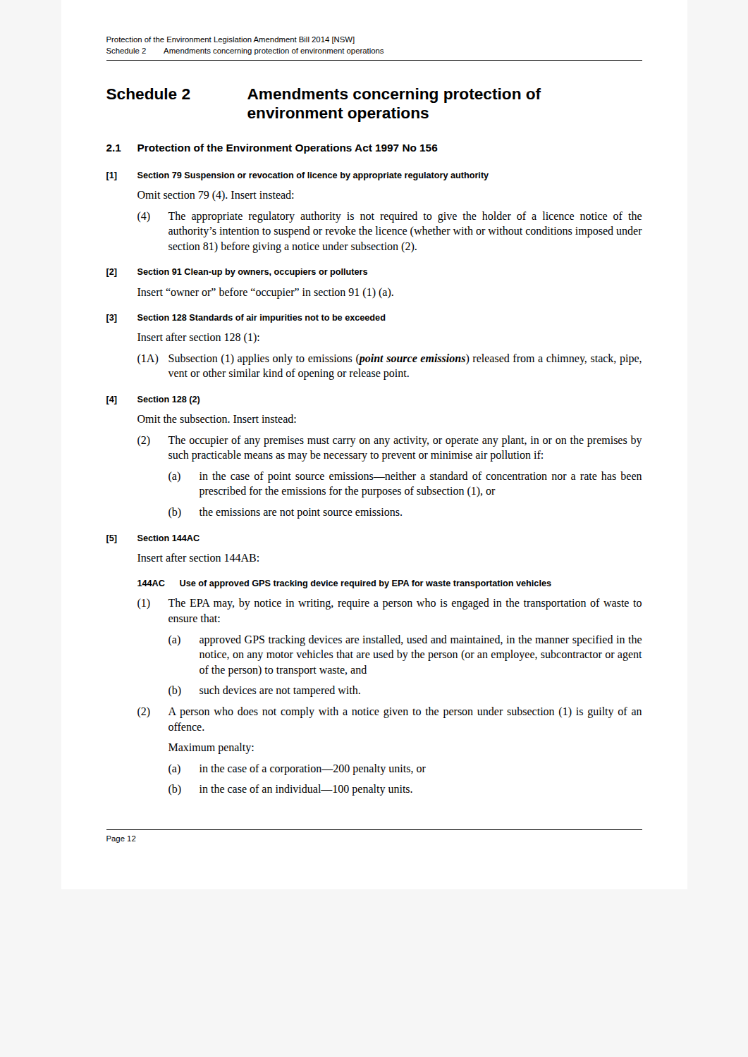Protection of the Environment Legislation Amendment Bill 2014 [NSW] Schedule 2 Amendments concerning protection of environment operations
Schedule 2 Amendments concerning protection of environment operations
2.1 Protection of the Environment Operations Act 1997 No 156
[1] Section 79 Suspension or revocation of licence by appropriate regulatory authority
Omit section 79 (4). Insert instead:
(4) The appropriate regulatory authority is not required to give the holder of a licence notice of the authority’s intention to suspend or revoke the licence (whether with or without conditions imposed under section 81) before giving a notice under subsection (2).
[2] Section 91 Clean-up by owners, occupiers or polluters
Insert “owner or” before “occupier” in section 91 (1) (a).
[3] Section 128 Standards of air impurities not to be exceeded
Insert after section 128 (1):
(1A) Subsection (1) applies only to emissions (point source emissions) released from a chimney, stack, pipe, vent or other similar kind of opening or release point.
[4] Section 128 (2)
Omit the subsection. Insert instead:
(2) The occupier of any premises must carry on any activity, or operate any plant, in or on the premises by such practicable means as may be necessary to prevent or minimise air pollution if:
(a) in the case of point source emissions—neither a standard of concentration nor a rate has been prescribed for the emissions for the purposes of subsection (1), or
(b) the emissions are not point source emissions.
[5] Section 144AC
Insert after section 144AB:
144AC Use of approved GPS tracking device required by EPA for waste transportation vehicles
(1) The EPA may, by notice in writing, require a person who is engaged in the transportation of waste to ensure that:
(a) approved GPS tracking devices are installed, used and maintained, in the manner specified in the notice, on any motor vehicles that are used by the person (or an employee, subcontractor or agent of the person) to transport waste, and
(b) such devices are not tampered with.
(2) A person who does not comply with a notice given to the person under subsection (1) is guilty of an offence.
Maximum penalty:
(a) in the case of a corporation—200 penalty units, or
(b) in the case of an individual—100 penalty units.
Page 12